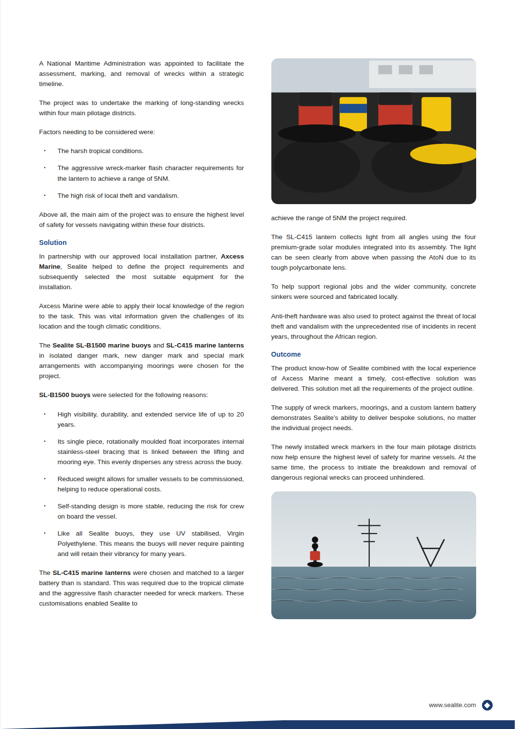A National Maritime Administration was appointed to facilitate the assessment, marking, and removal of wrecks within a strategic timeline.
The project was to undertake the marking of long-standing wrecks within four main pilotage districts.
Factors needing to be considered were:
The harsh tropical conditions.
The aggressive wreck-marker flash character requirements for the lantern to achieve a range of 5NM.
The high risk of local theft and vandalism.
Above all, the main aim of the project was to ensure the highest level of safety for vessels navigating within these four districts.
Solution
In partnership with our approved local installation partner, Axcess Marine, Sealite helped to define the project requirements and subsequently selected the most suitable equipment for the installation.
Axcess Marine were able to apply their local knowledge of the region to the task. This was vital information given the challenges of its location and the tough climatic conditions.
The Sealite SL-B1500 marine buoys and SL-C415 marine lanterns in isolated danger mark, new danger mark and special mark arrangements with accompanying moorings were chosen for the project.
SL-B1500 buoys were selected for the following reasons:
High visibility, durability, and extended service life of up to 20 years.
Its single piece, rotationally moulded float incorporates internal stainless-steel bracing that is linked between the lifting and mooring eye. This evenly disperses any stress across the buoy.
Reduced weight allows for smaller vessels to be commissioned, helping to reduce operational costs.
Self-standing design is more stable, reducing the risk for crew on board the vessel.
Like all Sealite buoys, they use UV stabilised, Virgin Polyethylene. This means the buoys will never require painting and will retain their vibrancy for many years.
The SL-C415 marine lanterns were chosen and matched to a larger battery than is standard. This was required due to the tropical climate and the aggressive flash character needed for wreck markers. These customisations enabled Sealite to
achieve the range of 5NM the project required.
The SL-C415 lantern collects light from all angles using the four premium-grade solar modules integrated into its assembly. The light can be seen clearly from above when passing the AtoN due to its tough polycarbonate lens.
To help support regional jobs and the wider community, concrete sinkers were sourced and fabricated locally.
Anti-theft hardware was also used to protect against the threat of local theft and vandalism with the unprecedented rise of incidents in recent years, throughout the African region.
Outcome
The product know-how of Sealite combined with the local experience of Axcess Marine meant a timely, cost-effective solution was delivered. This solution met all the requirements of the project outline.
The supply of wreck markers, moorings, and a custom lantern battery demonstrates Sealite's ability to deliver bespoke solutions, no matter the individual project needs.
The newly installed wreck markers in the four main pilotage districts now help ensure the highest level of safety for marine vessels. At the same time, the process to initiate the breakdown and removal of dangerous regional wrecks can proceed unhindered.
www.sealite.com